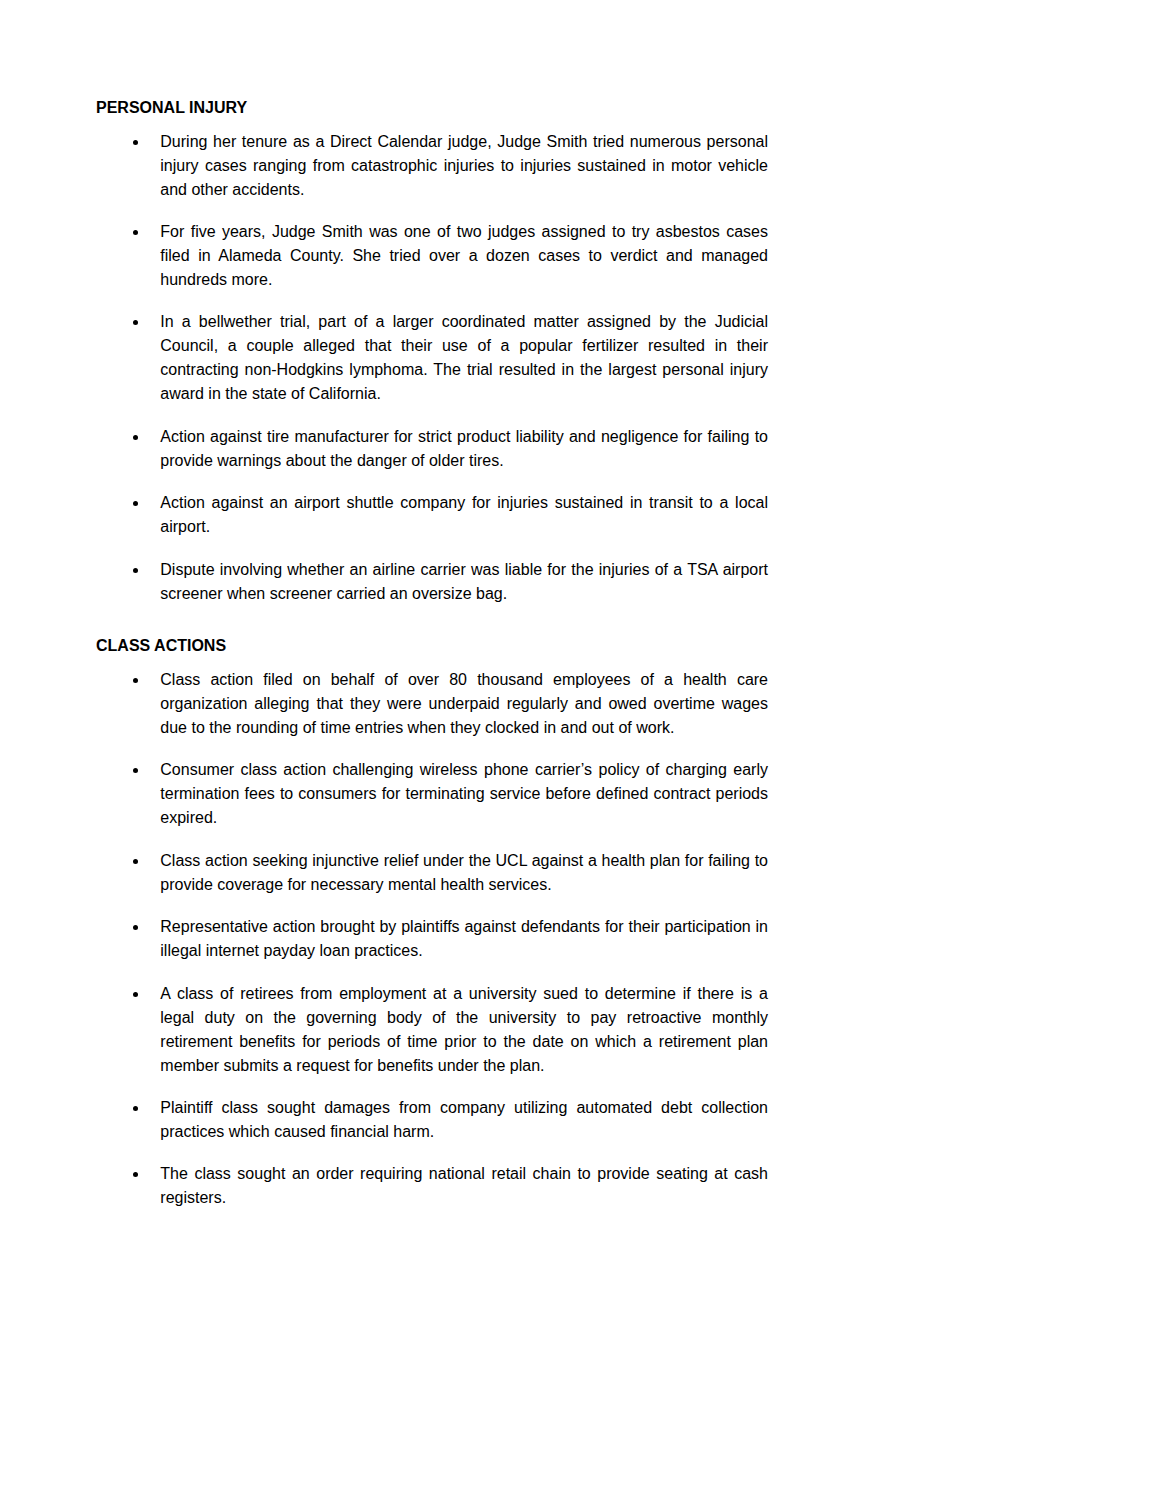Personal Injury
During her tenure as a Direct Calendar judge, Judge Smith tried numerous personal injury cases ranging from catastrophic injuries to injuries sustained in motor vehicle and other accidents.
For five years, Judge Smith was one of two judges assigned to try asbestos cases filed in Alameda County. She tried over a dozen cases to verdict and managed hundreds more.
In a bellwether trial, part of a larger coordinated matter assigned by the Judicial Council, a couple alleged that their use of a popular fertilizer resulted in their contracting non-Hodgkins lymphoma. The trial resulted in the largest personal injury award in the state of California.
Action against tire manufacturer for strict product liability and negligence for failing to provide warnings about the danger of older tires.
Action against an airport shuttle company for injuries sustained in transit to a local airport.
Dispute involving whether an airline carrier was liable for the injuries of a TSA airport screener when screener carried an oversize bag.
Class Actions
Class action filed on behalf of over 80 thousand employees of a health care organization alleging that they were underpaid regularly and owed overtime wages due to the rounding of time entries when they clocked in and out of work.
Consumer class action challenging wireless phone carrier’s policy of charging early termination fees to consumers for terminating service before defined contract periods expired.
Class action seeking injunctive relief under the UCL against a health plan for failing to provide coverage for necessary mental health services.
Representative action brought by plaintiffs against defendants for their participation in illegal internet payday loan practices.
A class of retirees from employment at a university sued to determine if there is a legal duty on the governing body of the university to pay retroactive monthly retirement benefits for periods of time prior to the date on which a retirement plan member submits a request for benefits under the plan.
Plaintiff class sought damages from company utilizing automated debt collection practices which caused financial harm.
The class sought an order requiring national retail chain to provide seating at cash registers.